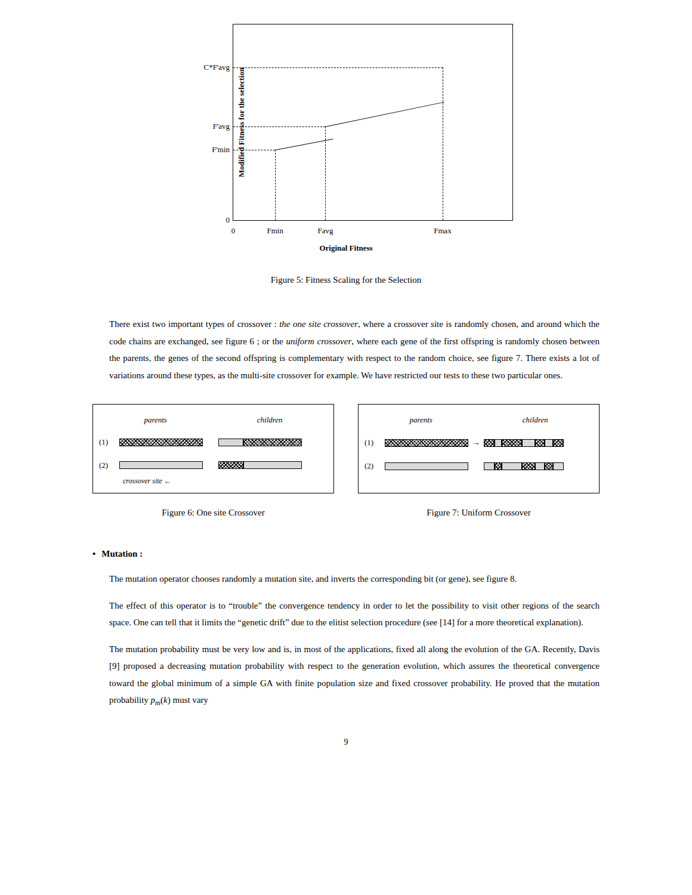Modified Fitness for the selection
C*F'avg
F'avg
F'min
0
0
Fmin
Favg
Fmax
Original Fitness
Figure 5: Fitness Scaling for the Selection
There exist two important types of crossover : the one site crossover, where a crossover site is randomly chosen, and around which the code chains are exchanged, see figure 6 ; or the uniform crossover, where each gene of the first offspring is randomly chosen between the parents, the genes of the second offspring is complementary with respect to the random choice, see figure 7. There exists a lot of variations around these types, as the multi-site crossover for example. We have restricted our tests to these two particular ones.
parents children
(1)
(2)
crossover site ←
parents children
(1)
→
(2)
Figure 6: One site Crossover
Figure 7: Uniform Crossover
Mutation :
The mutation operator chooses randomly a mutation site, and inverts the corresponding bit (or gene), see figure 8.
The effect of this operator is to “trouble” the convergence tendency in order to let the possibility to visit other regions of the search space. One can tell that it limits the “genetic drift” due to the elitist selection procedure (see [14] for a more theoretical explanation).
The mutation probability must be very low and is, in most of the applications, fixed all along the evolution of the GA. Recently, Davis [9] proposed a decreasing mutation probability with respect to the generation evolution, which assures the theoretical convergence toward the global minimum of a simple GA with finite population size and fixed crossover probability. He proved that the mutation probability pm(k) must vary
9